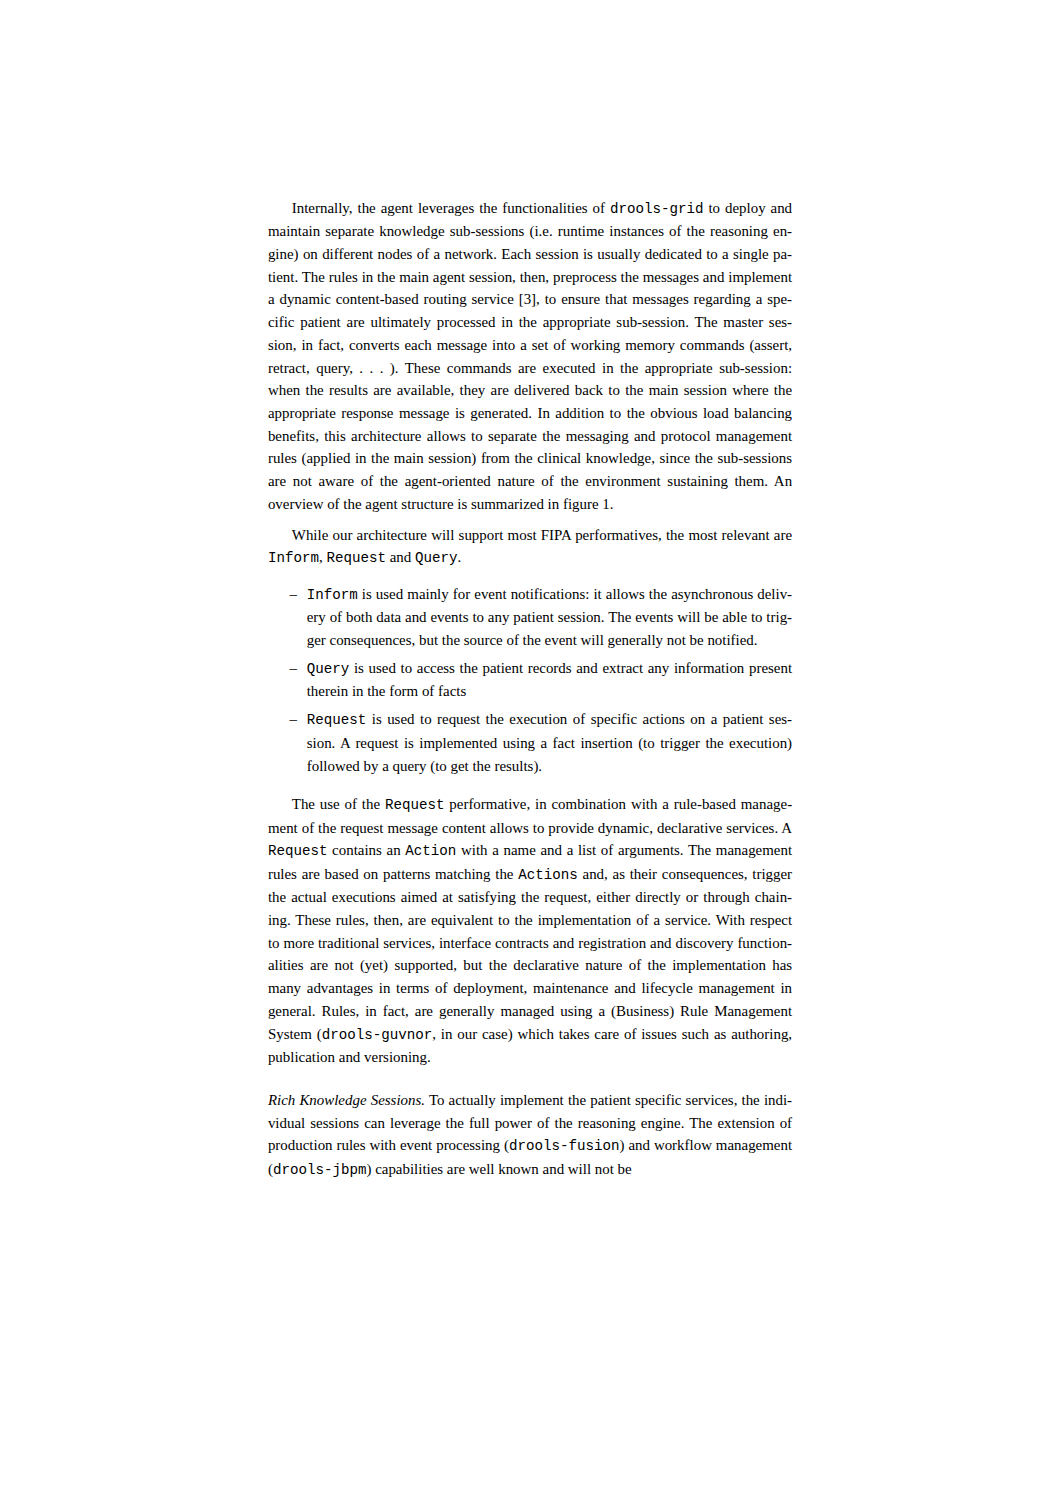Internally, the agent leverages the functionalities of drools-grid to deploy and maintain separate knowledge sub-sessions (i.e. runtime instances of the reasoning engine) on different nodes of a network. Each session is usually dedicated to a single patient. The rules in the main agent session, then, preprocess the messages and implement a dynamic content-based routing service [3], to ensure that messages regarding a specific patient are ultimately processed in the appropriate sub-session. The master session, in fact, converts each message into a set of working memory commands (assert, retract, query, . . . ). These commands are executed in the appropriate sub-session: when the results are available, they are delivered back to the main session where the appropriate response message is generated. In addition to the obvious load balancing benefits, this architecture allows to separate the messaging and protocol management rules (applied in the main session) from the clinical knowledge, since the sub-sessions are not aware of the agent-oriented nature of the environment sustaining them. An overview of the agent structure is summarized in figure 1.
While our architecture will support most FIPA performatives, the most relevant are Inform, Request and Query.
Inform is used mainly for event notifications: it allows the asynchronous delivery of both data and events to any patient session. The events will be able to trigger consequences, but the source of the event will generally not be notified.
Query is used to access the patient records and extract any information present therein in the form of facts
Request is used to request the execution of specific actions on a patient session. A request is implemented using a fact insertion (to trigger the execution) followed by a query (to get the results).
The use of the Request performative, in combination with a rule-based management of the request message content allows to provide dynamic, declarative services. A Request contains an Action with a name and a list of arguments. The management rules are based on patterns matching the Actions and, as their consequences, trigger the actual executions aimed at satisfying the request, either directly or through chaining. These rules, then, are equivalent to the implementation of a service. With respect to more traditional services, interface contracts and registration and discovery functionalities are not (yet) supported, but the declarative nature of the implementation has many advantages in terms of deployment, maintenance and lifecycle management in general. Rules, in fact, are generally managed using a (Business) Rule Management System (drools-guvnor, in our case) which takes care of issues such as authoring, publication and versioning.
Rich Knowledge Sessions. To actually implement the patient specific services, the individual sessions can leverage the full power of the reasoning engine. The extension of production rules with event processing (drools-fusion) and workflow management (drools-jbpm) capabilities are well known and will not be